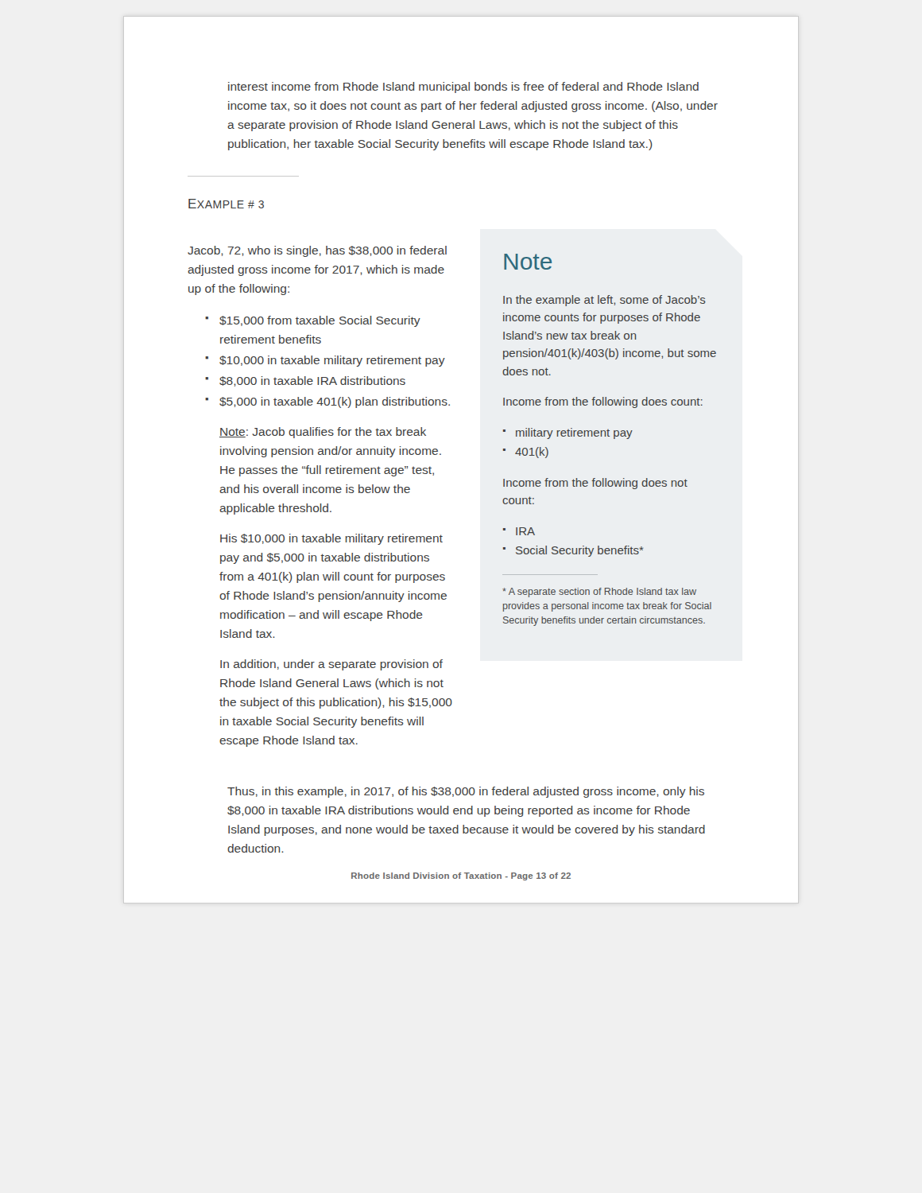interest income from Rhode Island municipal bonds is free of federal and Rhode Island income tax, so it does not count as part of her federal adjusted gross income. (Also, under a separate provision of Rhode Island General Laws, which is not the subject of this publication, her taxable Social Security benefits will escape Rhode Island tax.)
EXAMPLE # 3
Jacob, 72, who is single, has $38,000 in federal adjusted gross income for 2017, which is made up of the following:
$15,000 from taxable Social Security retirement benefits
$10,000 in taxable military retirement pay
$8,000 in taxable IRA distributions
$5,000 in taxable 401(k) plan distributions.
Note: Jacob qualifies for the tax break involving pension and/or annuity income. He passes the “full retirement age” test, and his overall income is below the applicable threshold.
His $10,000 in taxable military retirement pay and $5,000 in taxable distributions from a 401(k) plan will count for purposes of Rhode Island’s pension/annuity income modification – and will escape Rhode Island tax.
In addition, under a separate provision of Rhode Island General Laws (which is not the subject of this publication), his $15,000 in taxable Social Security benefits will escape Rhode Island tax.
Note
In the example at left, some of Jacob’s income counts for purposes of Rhode Island’s new tax break on pension/401(k)/403(b) income, but some does not.
Income from the following does count:
military retirement pay
401(k)
Income from the following does not count:
IRA
Social Security benefits*
* A separate section of Rhode Island tax law provides a personal income tax break for Social Security benefits under certain circumstances.
Thus, in this example, in 2017, of his $38,000 in federal adjusted gross income, only his $8,000 in taxable IRA distributions would end up being reported as income for Rhode Island purposes, and none would be taxed because it would be covered by his standard deduction.
Rhode Island Division of Taxation - Page 13 of 22